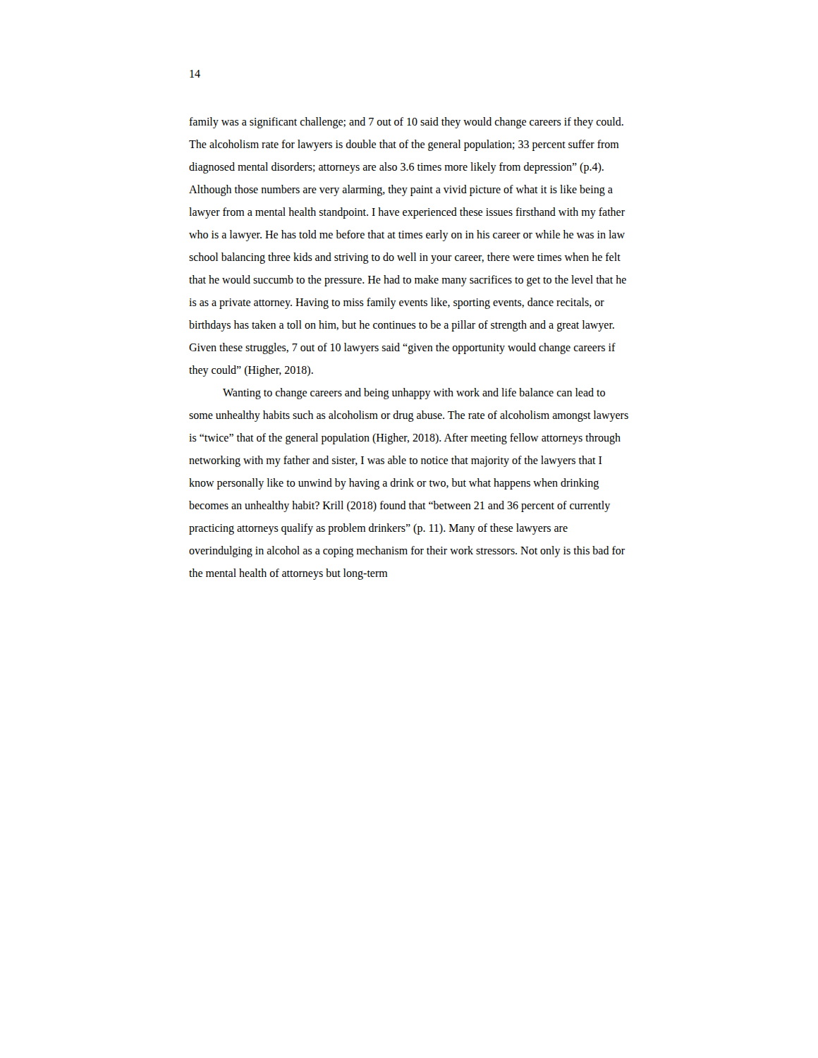14
family was a significant challenge; and 7 out of 10 said they would change careers if they could. The alcoholism rate for lawyers is double that of the general population; 33 percent suffer from diagnosed mental disorders; attorneys are also 3.6 times more likely from depression” (p.4). Although those numbers are very alarming, they paint a vivid picture of what it is like being a lawyer from a mental health standpoint. I have experienced these issues firsthand with my father who is a lawyer. He has told me before that at times early on in his career or while he was in law school balancing three kids and striving to do well in your career, there were times when he felt that he would succumb to the pressure. He had to make many sacrifices to get to the level that he is as a private attorney. Having to miss family events like, sporting events, dance recitals, or birthdays has taken a toll on him, but he continues to be a pillar of strength and a great lawyer. Given these struggles, 7 out of 10 lawyers said “given the opportunity would change careers if they could” (Higher, 2018).
Wanting to change careers and being unhappy with work and life balance can lead to some unhealthy habits such as alcoholism or drug abuse. The rate of alcoholism amongst lawyers is “twice” that of the general population (Higher, 2018). After meeting fellow attorneys through networking with my father and sister, I was able to notice that majority of the lawyers that I know personally like to unwind by having a drink or two, but what happens when drinking becomes an unhealthy habit? Krill (2018) found that “between 21 and 36 percent of currently practicing attorneys qualify as problem drinkers” (p. 11). Many of these lawyers are overindulging in alcohol as a coping mechanism for their work stressors. Not only is this bad for the mental health of attorneys but long-term